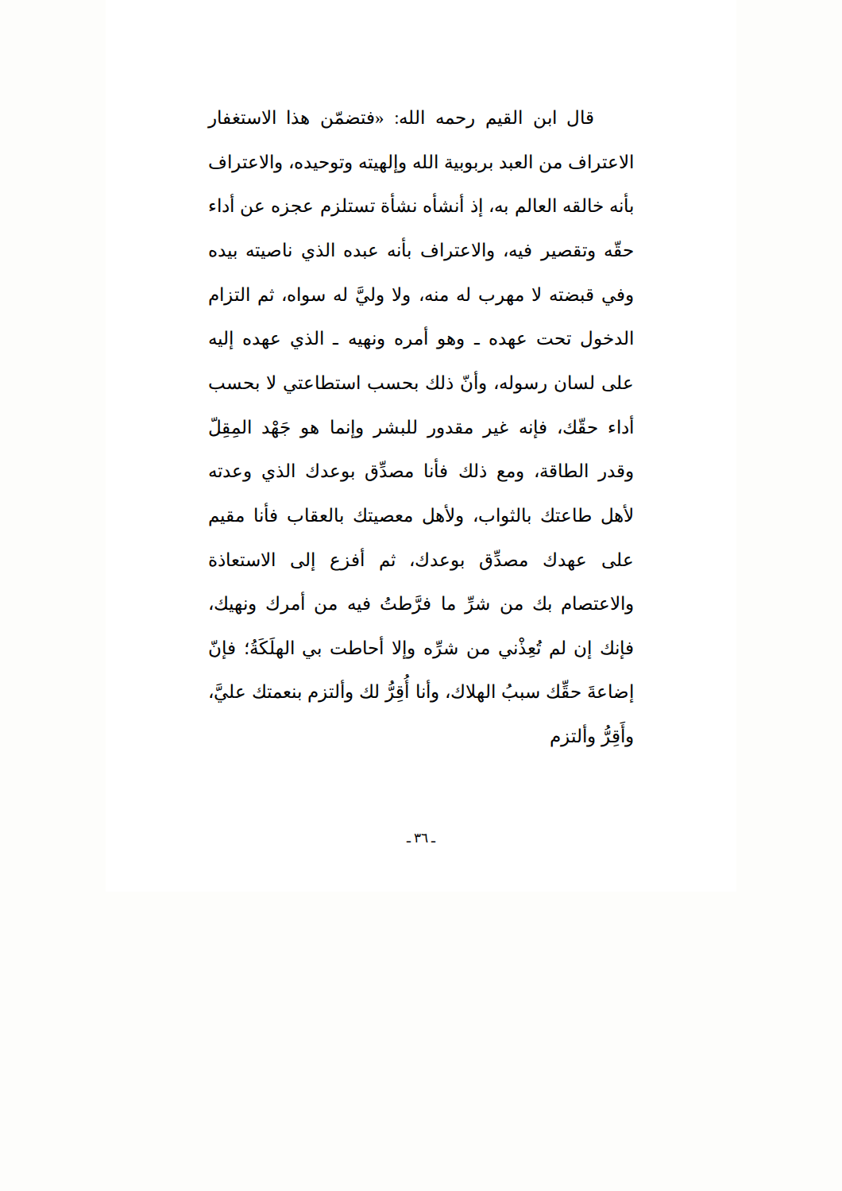قال ابن القيم رحمه الله: «فتضمّن هذا الاستغفار الاعتراف من العبد بربوبية الله وإلهيته وتوحيده، والاعتراف بأنه خالقه العالم به، إذ أنشأه نشأة تستلزم عجزه عن أداء حقّه وتقصير فيه، والاعتراف بأنه عبده الذي ناصيته بيده وفي قبضته لا مهرب له منه، ولا وليَّ له سواه، ثم التزام الدخول تحت عهده ـ وهو أمره ونهيه ـ الذي عهده إليه على لسان رسوله، وأنّ ذلك بحسب استطاعتي لا بحسب أداء حقّك، فإنه غير مقدور للبشر وإنما هو جَهْد المِقِلّ وقدر الطاقة، ومع ذلك فأنا مصدِّق بوعدك الذي وعدته لأهل طاعتك بالثواب، ولأهل معصيتك بالعقاب فأنا مقيم على عهدك مصدِّق بوعدك، ثم أفزع إلى الاستعاذة والاعتصام بك من شرِّ ما فرَّطتُ فيه من أمرك ونهيك، فإنك إن لم تُعِذْني من شرِّه وإلا أحاطت بي الهلَكَةُ؛ فإنّ إضاعةَ حقِّك سببُ الهلاك، وأنا أُقِرُّ لك وألتزم بنعمتك عليَّ، وأَقِرُّ وألتزم
ـ ٣٦ ـ